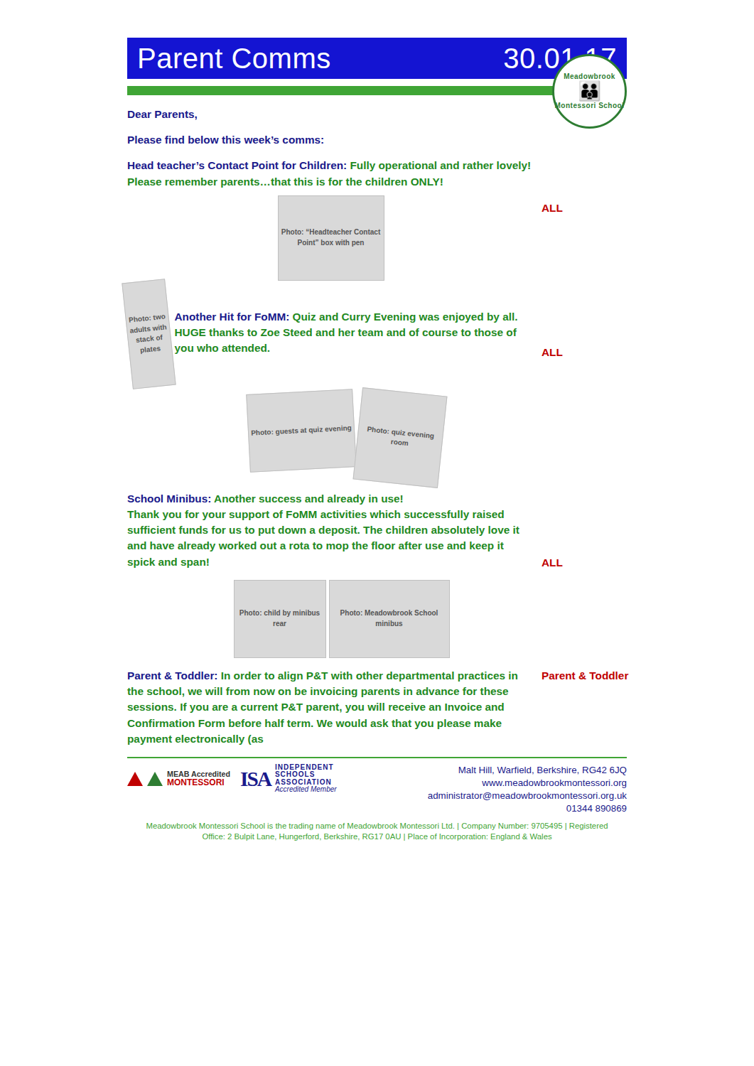Parent Comms 30.01.17
Meadowbrook 👪 Montessori School
Dear Parents,
Please find below this week’s comms:
Head teacher’s Contact Point for Children: Fully operational and rather lovely! Please remember parents…that this is for the children ONLY!
Photo: “Headteacher Contact Point” box with pen
ALL
Photo: two adults with stack of plates
Another Hit for FoMM: Quiz and Curry Evening was enjoyed by all. HUGE thanks to Zoe Steed and her team and of course to those of you who attended.
Photo: guests at quiz evening
Photo: quiz evening room
ALL
School Minibus: Another success and already in use!
Thank you for your support of FoMM activities which successfully raised sufficient funds for us to put down a deposit. The children absolutely love it and have already worked out a rota to mop the floor after use and keep it spick and span!
Photo: child by minibus rear
Photo: Meadowbrook School minibus
ALL
Parent & Toddler: In order to align P&T with other departmental practices in the school, we will from now on be invoicing parents in advance for these sessions. If you are a current P&T parent, you will receive an Invoice and Confirmation Form before half term. We would ask that you please make payment electronically (as
Parent & Toddler
MEAB Accredited MONTESSORI
ISA INDEPENDENT SCHOOLS ASSOCIATION Accredited Member
Malt Hill, Warfield, Berkshire, RG42 6JQ
www.meadowbrookmontessori.org
administrator@meadowbrookmontessori.org.uk
01344 890869
Meadowbrook Montessori School is the trading name of Meadowbrook Montessori Ltd. | Company Number: 9705495 | Registered
Office: 2 Bulpit Lane, Hungerford, Berkshire, RG17 0AU | Place of Incorporation: England & Wales